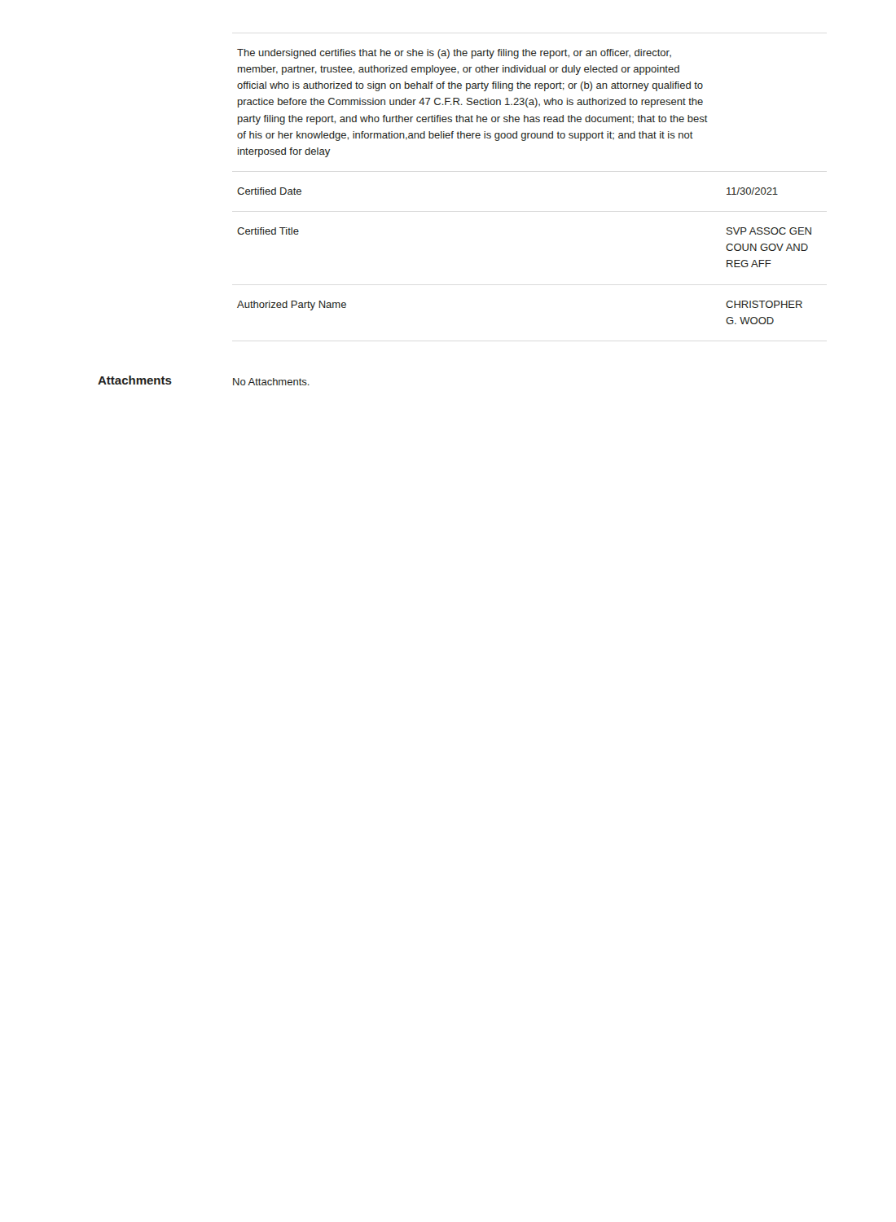| The undersigned certifies that he or she is (a) the party filing the report, or an officer, director, member, partner, trustee, authorized employee, or other individual or duly elected or appointed official who is authorized to sign on behalf of the party filing the report; or (b) an attorney qualified to practice before the Commission under 47 C.F.R. Section 1.23(a), who is authorized to represent the party filing the report, and who further certifies that he or she has read the document; that to the best of his or her knowledge, information,and belief there is good ground to support it; and that it is not interposed for delay | |
| Certified Date | 11/30/2021 |
| Certified Title | SVP ASSOC GEN COUN GOV AND REG AFF |
| Authorized Party Name | CHRISTOPHER G. WOOD |
Attachments
No Attachments.